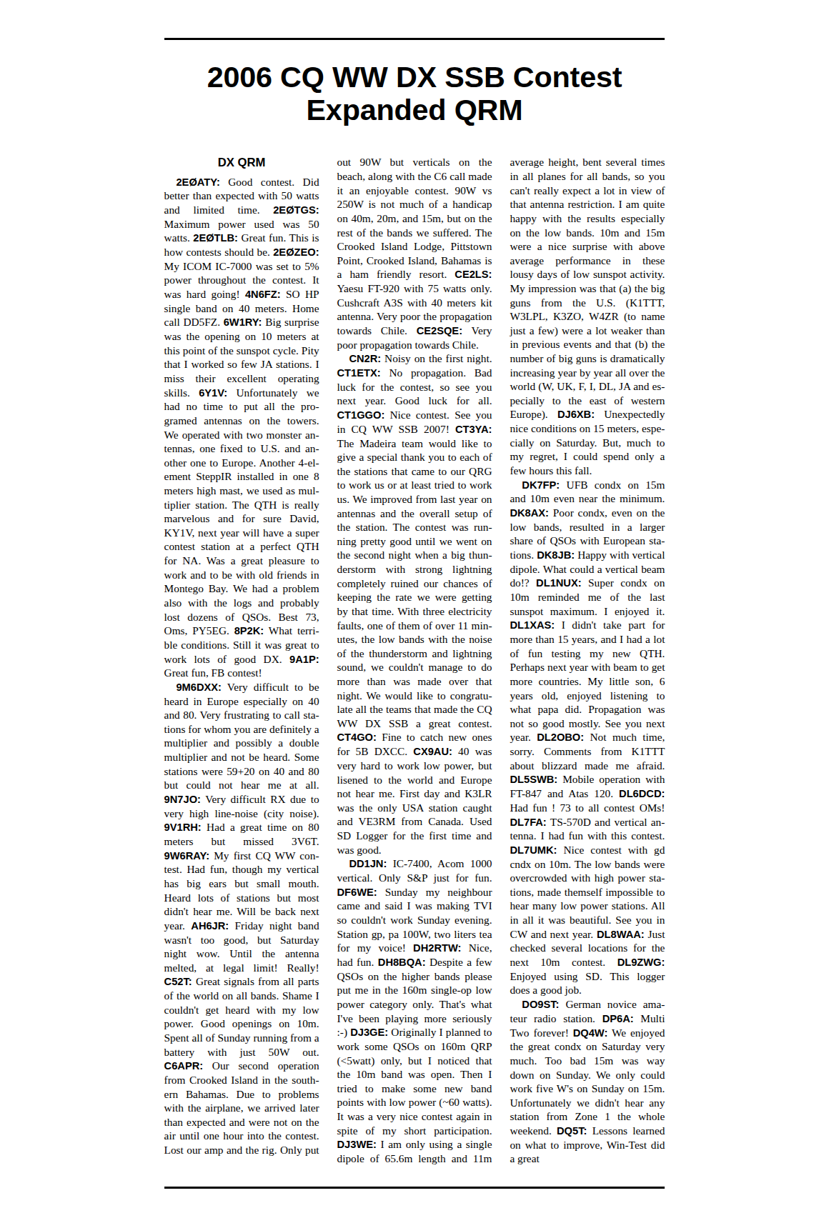2006 CQ WW DX SSB Contest
Expanded QRM
DX QRM
2EØATY: Good contest. Did better than expected with 50 watts and limited time. 2EØTGS: Maximum power used was 50 watts. 2EØTLB: Great fun. This is how contests should be. 2EØZEO: My ICOM IC-7000 was set to 5% power throughout the contest. It was hard going! 4N6FZ: SO HP single band on 40 meters. Home call DD5FZ. 6W1RY: Big surprise was the opening on 10 meters at this point of the sunspot cycle. Pity that I worked so few JA stations. I miss their excellent operating skills. 6Y1V: Unfortunately we had no time to put all the programed antennas on the towers. We operated with two monster antennas, one fixed to U.S. and another one to Europe. Another 4-element SteppIR installed in one 8 meters high mast, we used as multiplier station. The QTH is really marvelous and for sure David, KY1V, next year will have a super contest station at a perfect QTH for NA. Was a great pleasure to work and to be with old friends in Montego Bay. We had a problem also with the logs and probably lost dozens of QSOs. Best 73, Oms, PY5EG. 8P2K: What terrible conditions. Still it was great to work lots of good DX. 9A1P: Great fun, FB contest!
9M6DXX: Very difficult to be heard in Europe especially on 40 and 80. Very frustrating to call stations for whom you are definitely a multiplier and possibly a double multiplier and not be heard. Some stations were 59+20 on 40 and 80 but could not hear me at all. 9N7JO: Very difficult RX due to very high line-noise (city noise). 9V1RH: Had a great time on 80 meters but missed 3V6T. 9W6RAY: My first CQ WW contest. Had fun, though my vertical has big ears but small mouth. Heard lots of stations but most didn't hear me. Will be back next year. AH6JR: Friday night band wasn't too good, but Saturday night wow. Until the antenna melted, at legal limit! Really! C52T: Great signals from all parts of the world on all bands. Shame I couldn't get heard with my low power. Good openings on 10m. Spent all of Sunday running from a battery with just 50W out. C6APR: Our second operation from Crooked Island in the southern Bahamas. Due to problems with the airplane, we arrived later than expected and were not on the air until one hour into the contest. Lost our amp and the rig. Only put out 90W but verticals on the beach, along with the C6 call made it an enjoyable contest. 90W vs 250W is not much of a handicap on 40m, 20m, and 15m, but on the rest of the bands we suffered. The Crooked Island Lodge, Pittstown Point, Crooked Island, Bahamas is a ham friendly resort. CE2LS: Yaesu FT-920 with 75 watts only. Cushcraft A3S with 40 meters kit antenna. Very poor the propagation towards Chile. CE2SQE: Very poor propagation towards Chile.
CN2R: Noisy on the first night. CT1ETX: No propagation. Bad luck for the contest, so see you next year. Good luck for all. CT1GGO: Nice contest. See you in CQ WW SSB 2007! CT3YA: The Madeira team would like to give a special thank you to each of the stations that came to our QRG to work us or at least tried to work us. We improved from last year on antennas and the overall setup of the station. The contest was running pretty good until we went on the second night when a big thunderstorm with strong lightning completely ruined our chances of keeping the rate we were getting by that time. With three electricity faults, one of them of over 11 minutes, the low bands with the noise of the thunderstorm and lightning sound, we couldn't manage to do more than was made over that night. We would like to congratulate all the teams that made the CQ WW DX SSB a great contest. CT4GO: Fine to catch new ones for 5B DXCC. CX9AU: 40 was very hard to work low power, but lisened to the world and Europe not hear me. First day and K3LR was the only USA station caught and VE3RM from Canada. Used SD Logger for the first time and was good.
DD1JN: IC-7400, Acom 1000 vertical. Only S&P just for fun. DF6WE: Sunday my neighbour came and said I was making TVI so couldn't work Sunday evening. Station gp, pa 100W, two liters tea for my voice! DH2RTW: Nice, had fun. DH8BQA: Despite a few QSOs on the higher bands please put me in the 160m single-op low power category only. That's what I've been playing more seriously :-) DJ3GE: Originally I planned to work some QSOs on 160m QRP (<5watt) only, but I noticed that the 10m band was open. Then I tried to make some new band points with low power (~60 watts). It was a very nice contest again in spite of my short participation. DJ3WE: I am only using a single dipole of 65.6m length and 11m average height, bent several times in all planes for all bands, so you can't really expect a lot in view of that antenna restriction. I am quite happy with the results especially on the low bands. 10m and 15m were a nice surprise with above average performance in these lousy days of low sunspot activity. My impression was that (a) the big guns from the U.S. (K1TTT, W3LPL, K3ZO, W4ZR (to name just a few) were a lot weaker than in previous events and that (b) the number of big guns is dramatically increasing year by year all over the world (W, UK, F, I, DL, JA and especially to the east of western Europe). DJ6XB: Unexpectedly nice conditions on 15 meters, especially on Saturday. But, much to my regret, I could spend only a few hours this fall.
DK7FP: UFB condx on 15m and 10m even near the minimum. DK8AX: Poor condx, even on the low bands, resulted in a larger share of QSOs with European stations. DK8JB: Happy with vertical dipole. What could a vertical beam do!? DL1NUX: Super condx on 10m reminded me of the last sunspot maximum. I enjoyed it. DL1XAS: I didn't take part for more than 15 years, and I had a lot of fun testing my new QTH. Perhaps next year with beam to get more countries. My little son, 6 years old, enjoyed listening to what papa did. Propagation was not so good mostly. See you next year. DL2OBO: Not much time, sorry. Comments from K1TTT about blizzard made me afraid. DL5SWB: Mobile operation with FT-847 and Atas 120. DL6DCD: Had fun ! 73 to all contest OMs! DL7FA: TS-570D and vertical antenna. I had fun with this contest. DL7UMK: Nice contest with gd cndx on 10m. The low bands were overcrowded with high power stations, made themself impossible to hear many low power stations. All in all it was beautiful. See you in CW and next year. DL8WAA: Just checked several locations for the next 10m contest. DL9ZWG: Enjoyed using SD. This logger does a good job.
DO9ST: German novice amateur radio station. DP6A: Multi Two forever! DQ4W: We enjoyed the great condx on Saturday very much. Too bad 15m was way down on Sunday. We only could work five W's on Sunday on 15m. Unfortunately we didn't hear any station from Zone 1 the whole weekend. DQ5T: Lessons learned on what to improve, Win-Test did a great